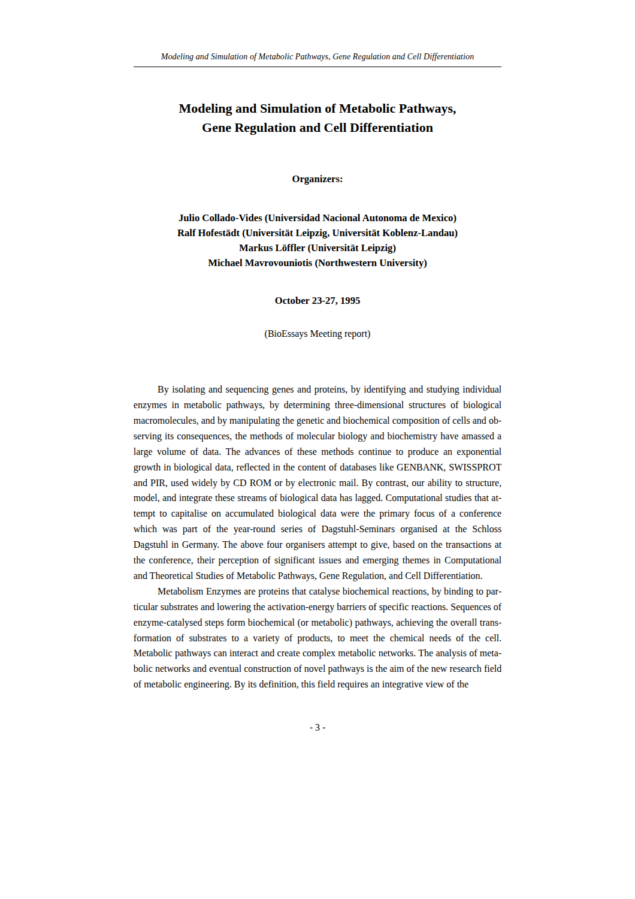Modeling and Simulation of Metabolic Pathways, Gene Regulation and Cell Differentiation
Modeling and Simulation of Metabolic Pathways,
Gene Regulation and Cell Differentiation
Organizers:
Julio Collado-Vides (Universidad Nacional Autonoma de Mexico)
Ralf Hofestädt (Universität Leipzig, Universität Koblenz-Landau)
Markus Löffler (Universität Leipzig)
Michael Mavrovouniotis (Northwestern University)
October 23-27, 1995
(BioEssays Meeting report)
By isolating and sequencing genes and proteins, by identifying and studying individual enzymes in metabolic pathways, by determining three-dimensional structures of biological macromolecules, and by manipulating the genetic and biochemical composition of cells and observing its consequences, the methods of molecular biology and biochemistry have amassed a large volume of data. The advances of these methods continue to produce an exponential growth in biological data, reflected in the content of databases like GENBANK, SWISSPROT and PIR, used widely by CD ROM or by electronic mail. By contrast, our ability to structure, model, and integrate these streams of biological data has lagged. Computational studies that attempt to capitalise on accumulated biological data were the primary focus of a conference which was part of the year-round series of Dagstuhl-Seminars organised at the Schloss Dagstuhl in Germany. The above four organisers attempt to give, based on the transactions at the conference, their perception of significant issues and emerging themes in Computational and Theoretical Studies of Metabolic Pathways, Gene Regulation, and Cell Differentiation.
Metabolism Enzymes are proteins that catalyse biochemical reactions, by binding to particular substrates and lowering the activation-energy barriers of specific reactions. Sequences of enzyme-catalysed steps form biochemical (or metabolic) pathways, achieving the overall transformation of substrates to a variety of products, to meet the chemical needs of the cell. Metabolic pathways can interact and create complex metabolic networks. The analysis of metabolic networks and eventual construction of novel pathways is the aim of the new research field of metabolic engineering. By its definition, this field requires an integrative view of the
- 3 -